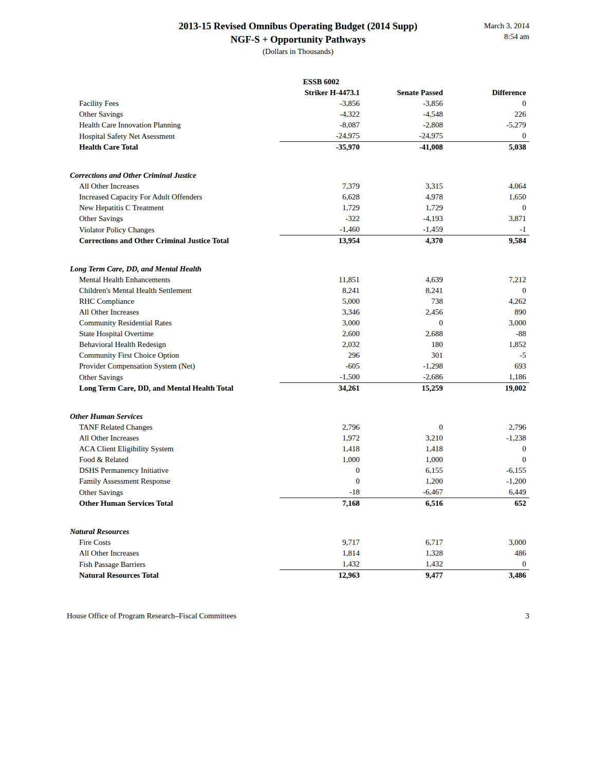March 3, 2014
8:54 am
2013-15 Revised Omnibus Operating Budget (2014 Supp)
NGF-S + Opportunity Pathways
(Dollars in Thousands)
| | ESSB 6002 | | |
| --- | --- | --- | --- |
| | Striker H-4473.1 | Senate Passed | Difference |
| Facility Fees | -3,856 | -3,856 | 0 |
| Other Savings | -4,322 | -4,548 | 226 |
| Health Care Innovation Planning | -8,087 | -2,808 | -5,279 |
| Hospital Safety Net Asessment | -24,975 | -24,975 | 0 |
| Health Care Total | -35,970 | -41,008 | 5,038 |
| Corrections and Other Criminal Justice | | | |
| All Other Increases | 7,379 | 3,315 | 4,064 |
| Increased Capacity For Adult Offenders | 6,628 | 4,978 | 1,650 |
| New Hepatitis C Treatment | 1,729 | 1,729 | 0 |
| Other Savings | -322 | -4,193 | 3,871 |
| Violator Policy Changes | -1,460 | -1,459 | -1 |
| Corrections and Other Criminal Justice Total | 13,954 | 4,370 | 9,584 |
| Long Term Care, DD, and Mental Health | | | |
| Mental Health Enhancements | 11,851 | 4,639 | 7,212 |
| Children's Mental Health Settlement | 8,241 | 8,241 | 0 |
| RHC Compliance | 5,000 | 738 | 4,262 |
| All Other Increases | 3,346 | 2,456 | 890 |
| Community Residential Rates | 3,000 | 0 | 3,000 |
| State Hospital Overtime | 2,600 | 2,688 | -88 |
| Behavioral Health Redesign | 2,032 | 180 | 1,852 |
| Community First Choice Option | 296 | 301 | -5 |
| Provider Compensation System (Net) | -605 | -1,298 | 693 |
| Other Savings | -1,500 | -2,686 | 1,186 |
| Long Term Care, DD, and Mental Health Total | 34,261 | 15,259 | 19,002 |
| Other Human Services | | | |
| TANF Related Changes | 2,796 | 0 | 2,796 |
| All Other Increases | 1,972 | 3,210 | -1,238 |
| ACA Client Eligibility System | 1,418 | 1,418 | 0 |
| Food & Related | 1,000 | 1,000 | 0 |
| DSHS Permanency Initiative | 0 | 6,155 | -6,155 |
| Family Assessment Response | 0 | 1,200 | -1,200 |
| Other Savings | -18 | -6,467 | 6,449 |
| Other Human Services Total | 7,168 | 6,516 | 652 |
| Natural Resources | | | |
| Fire Costs | 9,717 | 6,717 | 3,000 |
| All Other Increases | 1,814 | 1,328 | 486 |
| Fish Passage Barriers | 1,432 | 1,432 | 0 |
| Natural Resources Total | 12,963 | 9,477 | 3,486 |
House Office of Program Research–Fiscal Committees
3